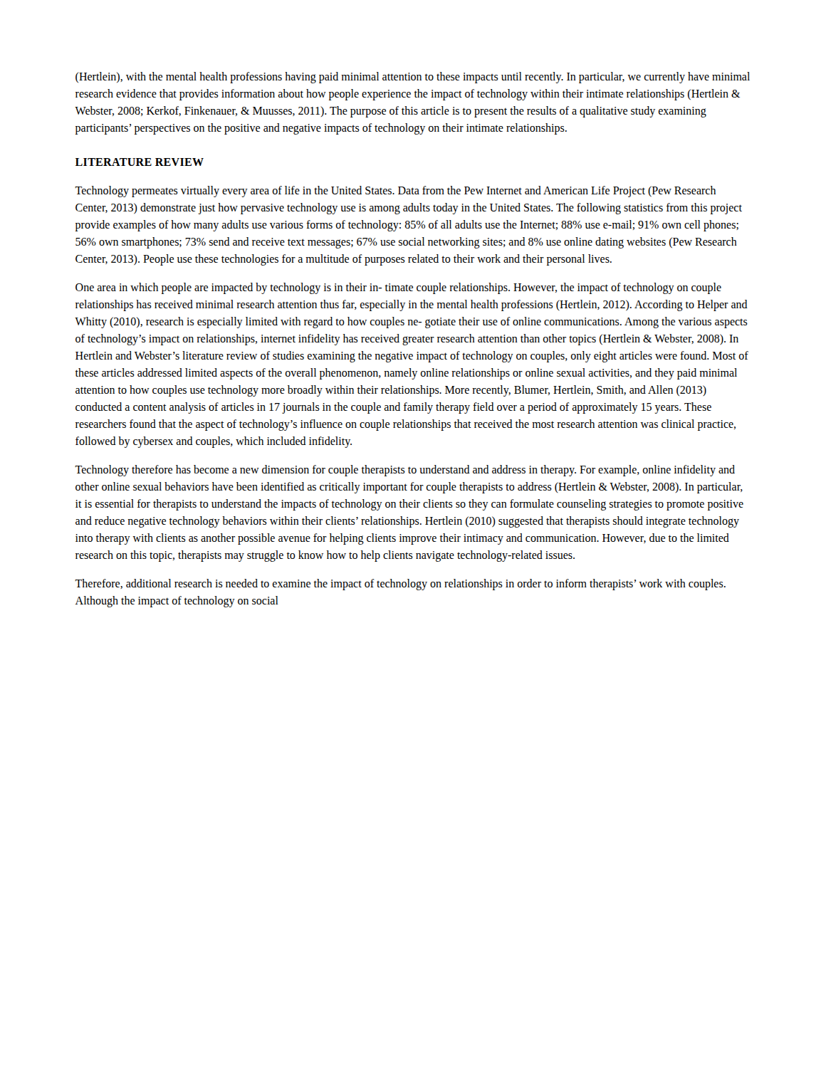(Hertlein), with the mental health professions having paid minimal attention to these impacts until recently. In particular, we currently have minimal research evidence that provides information about how people experience the impact of technology within their intimate relationships (Hertlein & Webster, 2008; Kerkof, Finkenauer, & Muusses, 2011). The purpose of this article is to present the results of a qualitative study examining participants’ perspectives on the positive and negative impacts of technology on their intimate relationships.
LITERATURE REVIEW
Technology permeates virtually every area of life in the United States. Data from the Pew Internet and American Life Project (Pew Research Center, 2013) demonstrate just how pervasive technology use is among adults today in the United States. The following statistics from this project provide examples of how many adults use various forms of technology: 85% of all adults use the Internet; 88% use e-mail; 91% own cell phones; 56% own smartphones; 73% send and receive text messages; 67% use social networking sites; and 8% use online dating websites (Pew Research Center, 2013). People use these technologies for a multitude of purposes related to their work and their personal lives.
One area in which people are impacted by technology is in their in- timate couple relationships. However, the impact of technology on couple relationships has received minimal research attention thus far, especially in the mental health professions (Hertlein, 2012). According to Helper and Whitty (2010), research is especially limited with regard to how couples ne- gotiate their use of online communications. Among the various aspects of technology’s impact on relationships, internet infidelity has received greater research attention than other topics (Hertlein & Webster, 2008). In Hertlein and Webster’s literature review of studies examining the negative impact of technology on couples, only eight articles were found. Most of these articles addressed limited aspects of the overall phenomenon, namely online relationships or online sexual activities, and they paid minimal attention to how couples use technology more broadly within their relationships. More recently, Blumer, Hertlein, Smith, and Allen (2013) conducted a content analysis of articles in 17 journals in the couple and family therapy field over a period of approximately 15 years. These researchers found that the aspect of technology’s influence on couple relationships that received the most research attention was clinical practice, followed by cybersex and couples, which included infidelity.
Technology therefore has become a new dimension for couple therapists to understand and address in therapy. For example, online infidelity and other online sexual behaviors have been identified as critically important for couple therapists to address (Hertlein & Webster, 2008). In particular, it is essential for therapists to understand the impacts of technology on their clients so they can formulate counseling strategies to promote positive and reduce negative technology behaviors within their clients’ relationships. Hertlein (2010) suggested that therapists should integrate technology into therapy with clients as another possible avenue for helping clients improve their intimacy and communication. However, due to the limited research on this topic, therapists may struggle to know how to help clients navigate technology-related issues.
Therefore, additional research is needed to examine the impact of technology on relationships in order to inform therapists’ work with couples. Although the impact of technology on social